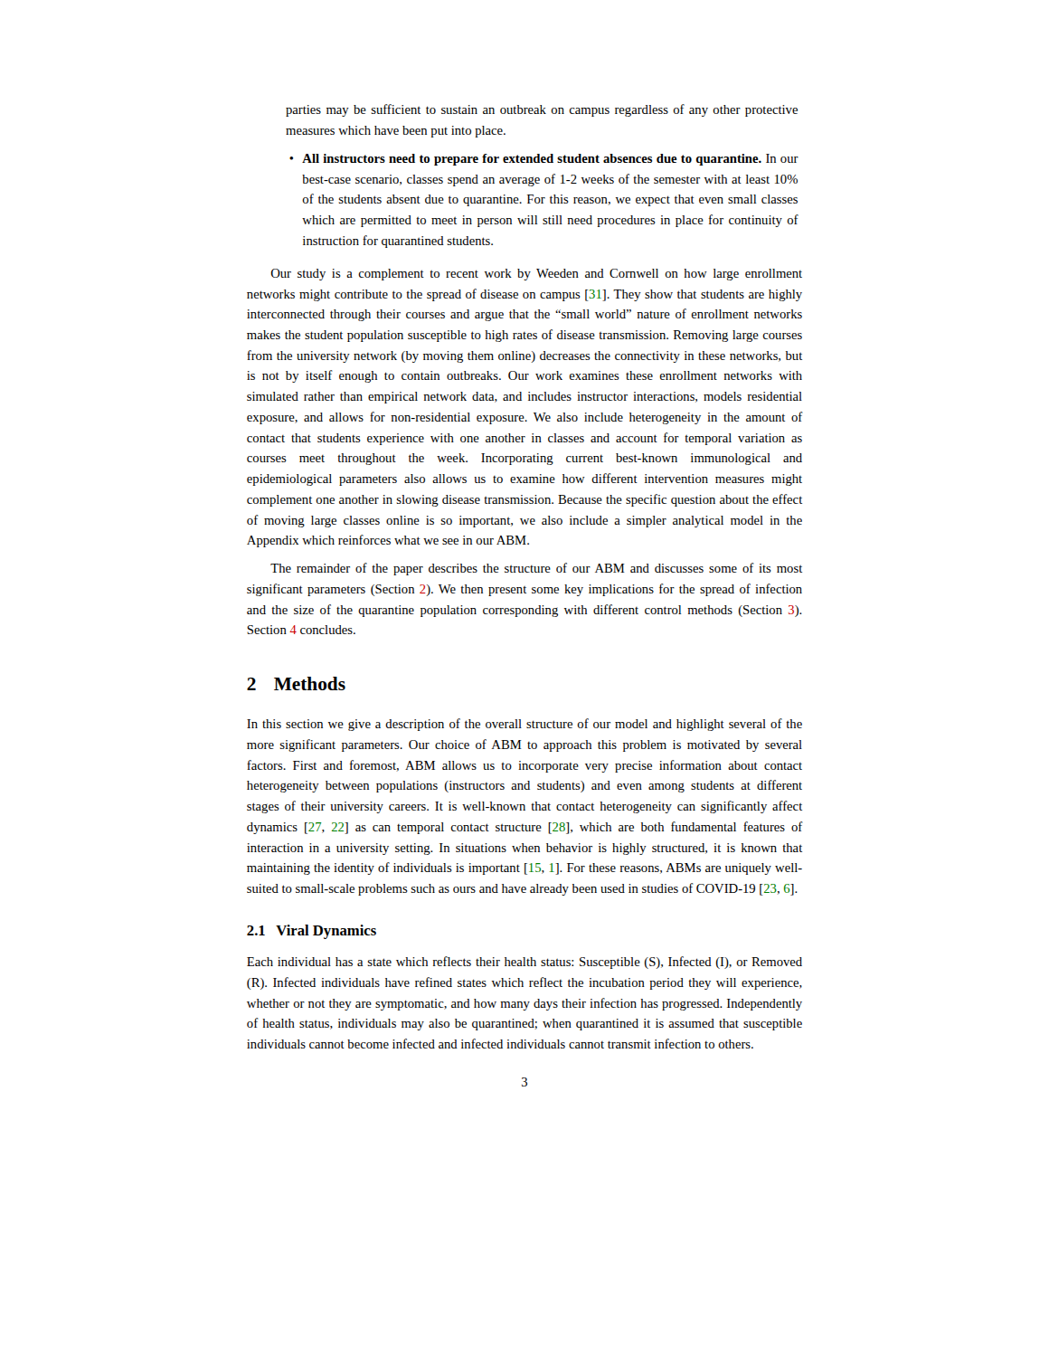parties may be sufficient to sustain an outbreak on campus regardless of any other protective measures which have been put into place.
All instructors need to prepare for extended student absences due to quarantine. In our best-case scenario, classes spend an average of 1-2 weeks of the semester with at least 10% of the students absent due to quarantine. For this reason, we expect that even small classes which are permitted to meet in person will still need procedures in place for continuity of instruction for quarantined students.
Our study is a complement to recent work by Weeden and Cornwell on how large enrollment networks might contribute to the spread of disease on campus [31]. They show that students are highly interconnected through their courses and argue that the “small world” nature of enrollment networks makes the student population susceptible to high rates of disease transmission. Removing large courses from the university network (by moving them online) decreases the connectivity in these networks, but is not by itself enough to contain outbreaks. Our work examines these enrollment networks with simulated rather than empirical network data, and includes instructor interactions, models residential exposure, and allows for non-residential exposure. We also include heterogeneity in the amount of contact that students experience with one another in classes and account for temporal variation as courses meet throughout the week. Incorporating current best-known immunological and epidemiological parameters also allows us to examine how different intervention measures might complement one another in slowing disease transmission. Because the specific question about the effect of moving large classes online is so important, we also include a simpler analytical model in the Appendix which reinforces what we see in our ABM.
The remainder of the paper describes the structure of our ABM and discusses some of its most significant parameters (Section 2). We then present some key implications for the spread of infection and the size of the quarantine population corresponding with different control methods (Section 3). Section 4 concludes.
2 Methods
In this section we give a description of the overall structure of our model and highlight several of the more significant parameters. Our choice of ABM to approach this problem is motivated by several factors. First and foremost, ABM allows us to incorporate very precise information about contact heterogeneity between populations (instructors and students) and even among students at different stages of their university careers. It is well-known that contact heterogeneity can significantly affect dynamics [27, 22] as can temporal contact structure [28], which are both fundamental features of interaction in a university setting. In situations when behavior is highly structured, it is known that maintaining the identity of individuals is important [15, 1]. For these reasons, ABMs are uniquely well-suited to small-scale problems such as ours and have already been used in studies of COVID-19 [23, 6].
2.1 Viral Dynamics
Each individual has a state which reflects their health status: Susceptible (S), Infected (I), or Removed (R). Infected individuals have refined states which reflect the incubation period they will experience, whether or not they are symptomatic, and how many days their infection has progressed. Independently of health status, individuals may also be quarantined; when quarantined it is assumed that susceptible individuals cannot become infected and infected individuals cannot transmit infection to others.
3